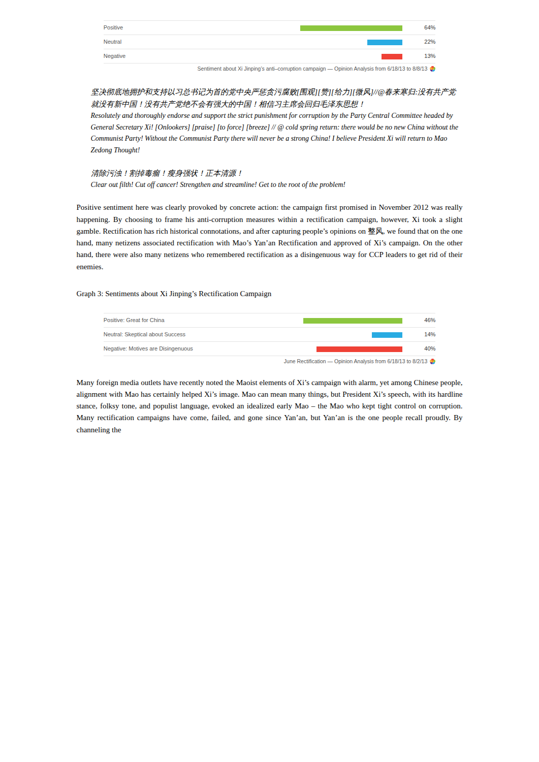| Positive | | 64% |
| Neutral | | 22% |
| Negative | | 13% |
Sentiment about Xi Jinping’s anti–corruption campaign — Opinion Analysis from 6/18/13 to 8/8/13
坚决彻底地拥护和支持以习总书记为首的党中央严惩贪污腐败[围观][赞][给力][微风]//@春来寒归:没有共产党就没有新中国！没有共产党绝不会有强大的中国！相信习主席会回归毛泽东思想！
Resolutely and thoroughly endorse and support the strict punishment for corruption by the Party Central Committee headed by General Secretary Xi! [Onlookers] [praise] [to force] [breeze] // @ cold spring return: there would be no new China without the Communist Party! Without the Communist Party there will never be a strong China! I believe President Xi will return to Mao Zedong Thought!
清除污浊！割掉毒瘤！瘦身强状！正本清源！
Clear out filth! Cut off cancer! Strengthen and streamline! Get to the root of the problem!
Positive sentiment here was clearly provoked by concrete action: the campaign first promised in November 2012 was really happening. By choosing to frame his anti-corruption measures within a rectification campaign, however, Xi took a slight gamble. Rectification has rich historical connotations, and after capturing people’s opinions on 整风, we found that on the one hand, many netizens associated rectification with Mao’s Yan’an Rectification and approved of Xi’s campaign. On the other hand, there were also many netizens who remembered rectification as a disingenuous way for CCP leaders to get rid of their enemies.
Graph 3: Sentiments about Xi Jinping’s Rectification Campaign
| Positive: Great for China | | 46% |
| Neutral: Skeptical about Success | | 14% |
| Negative: Motives are Disingenuous | | 40% |
June Rectification — Opinion Analysis from 6/18/13 to 8/2/13
Many foreign media outlets have recently noted the Maoist elements of Xi’s campaign with alarm, yet among Chinese people, alignment with Mao has certainly helped Xi’s image. Mao can mean many things, but President Xi’s speech, with its hardline stance, folksy tone, and populist language, evoked an idealized early Mao – the Mao who kept tight control on corruption. Many rectification campaigns have come, failed, and gone since Yan’an, but Yan’an is the one people recall proudly. By channeling the